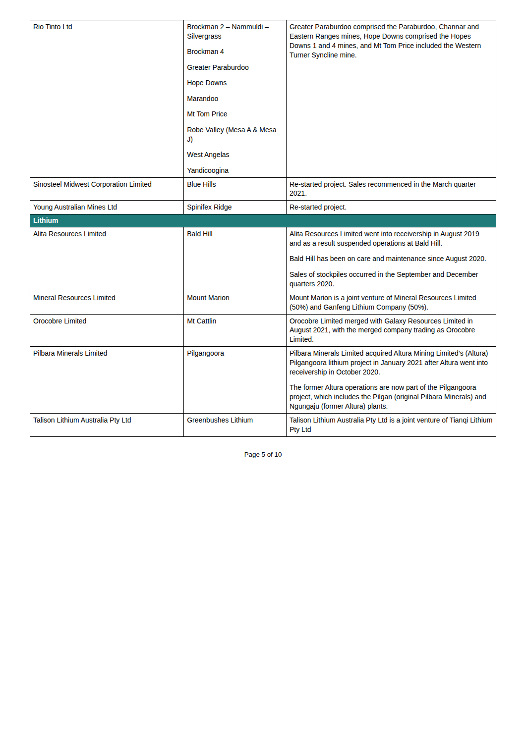| Rio Tinto Ltd | Brockman 2 – Nammuldi – Silvergrass Brockman 4 Greater Paraburdoo Hope Downs Marandoo Mt Tom Price Robe Valley (Mesa A & Mesa J) West Angelas Yandicoogina | Greater Paraburdoo comprised the Paraburdoo, Channar and Eastern Ranges mines, Hope Downs comprised the Hopes Downs 1 and 4 mines, and Mt Tom Price included the Western Turner Syncline mine. |
| Sinosteel Midwest Corporation Limited | Blue Hills | Re-started project. Sales recommenced in the March quarter 2021. |
| Young Australian Mines Ltd | Spinifex Ridge | Re-started project. |
| Lithium |
| Alita Resources Limited | Bald Hill | Alita Resources Limited went into receivership in August 2019 and as a result suspended operations at Bald Hill. Bald Hill has been on care and maintenance since August 2020. Sales of stockpiles occurred in the September and December quarters 2020. |
| Mineral Resources Limited | Mount Marion | Mount Marion is a joint venture of Mineral Resources Limited (50%) and Ganfeng Lithium Company (50%). |
| Orocobre Limited | Mt Cattlin | Orocobre Limited merged with Galaxy Resources Limited in August 2021, with the merged company trading as Orocobre Limited. |
| Pilbara Minerals Limited | Pilgangoora | Pilbara Minerals Limited acquired Altura Mining Limited’s (Altura) Pilgangoora lithium project in January 2021 after Altura went into receivership in October 2020. The former Altura operations are now part of the Pilgangoora project, which includes the Pilgan (original Pilbara Minerals) and Ngungaju (former Altura) plants. |
| Talison Lithium Australia Pty Ltd | Greenbushes Lithium | Talison Lithium Australia Pty Ltd is a joint venture of Tianqi Lithium Pty Ltd |
Page 5 of 10